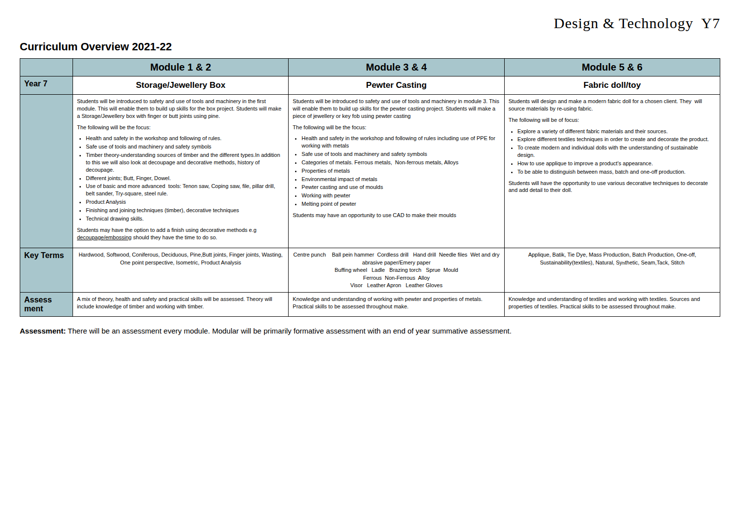Design & Technology Y7
Curriculum Overview 2021-22
| | Module 1 & 2 | Module 3 & 4 | Module 5 & 6 |
| --- | --- | --- | --- |
| Year 7 | Storage/Jewellery Box | Pewter Casting | Fabric doll/toy |
| | Students will be introduced to safety and use of tools and machinery in the first module. This will enable them to build up skills for the box project. Students will make a Storage/Jewellery box with finger or butt joints using pine. The following will be the focus: Health and safety in the workshop and following of rules. Safe use of tools and machinery and safety symbols Timber theory-understanding sources of timber and the different types.In addition to this we will also look at decoupage and decorative methods, history of decoupage. Different joints; Butt, Finger, Dowel. Use of basic and more advanced tools: Tenon saw, Coping saw, file, pillar drill, belt sander, Try-square, steel rule. Product Analysis Finishing and joining techniques (timber), decorative techniques Technical drawing skills. Students may have the option to add a finish using decorative methods e.g decoupage/embossing should they have the time to do so. | Students will be introduced to safety and use of tools and machinery in module 3. This will enable them to build up skills for the pewter casting project. Students will make a piece of jewellery or key fob using pewter casting The following will be the focus: Health and safety in the workshop and following of rules including use of PPE for working with metals Safe use of tools and machinery and safety symbols Categories of metals. Ferrous metals, Non-ferrous metals, Alloys Properties of metals Environmental impact of metals Pewter casting and use of moulds Working with pewter Melting point of pewter Students may have an opportunity to use CAD to make their moulds | Students will design and make a modern fabric doll for a chosen client. They will source materials by re-using fabric. The following will be of focus: Explore a variety of different fabric materials and their sources. Explore different textiles techniques in order to create and decorate the product. To create modern and individual dolls with the understanding of sustainable design. How to use applique to improve a product's appearance. To be able to distinguish between mass, batch and one-off production. Students will have the opportunity to use various decorative techniques to decorate and add detail to their doll. |
| Key Terms | Hardwood, Softwood, Coniferous, Deciduous, Pine,Butt joints, Finger joints, Wasting, One point perspective, Isometric, Product Analysis | Centre punch Ball pein hammer Cordless drill Hand drill Needle files Wet and dry abrasive paper/Emery paper Buffing wheel Ladle Brazing torch Sprue Mould Ferrous Non-Ferrous Alloy Visor Leather Apron Leather Gloves | Applique, Batik, Tie Dye, Mass Production, Batch Production, One-off, Sustainability(textiles), Natural, Sy n thetic, Seam,Tack, Stitch |
| Assess ment | A mix of theory, health and safety and practical skills will be assessed. Theory will include knowledge of timber and working with timber. | Knowledge and understanding of working with pewter and properties of metals. Practical skills to be assessed throughout make. | Knowledge and understanding of textiles and working with textiles. Sources and properties of textiles. Practical skills to be assessed throughout make. |
Assessment: There will be an assessment every module. Modular will be primarily formative assessment with an end of year summative assessment.